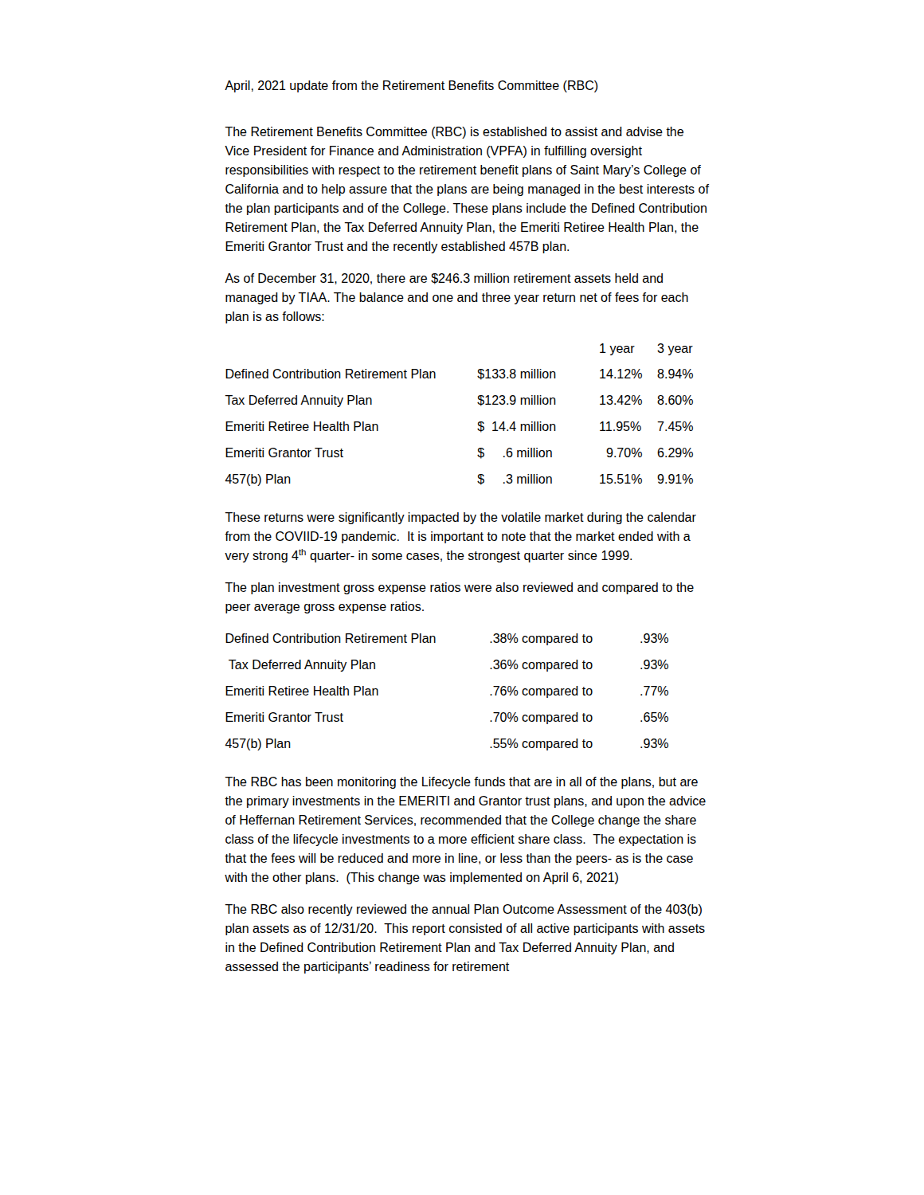April, 2021 update from the Retirement Benefits Committee (RBC)
The Retirement Benefits Committee (RBC) is established to assist and advise the Vice President for Finance and Administration (VPFA) in fulfilling oversight responsibilities with respect to the retirement benefit plans of Saint Mary’s College of California and to help assure that the plans are being managed in the best interests of the plan participants and of the College. These plans include the Defined Contribution Retirement Plan, the Tax Deferred Annuity Plan, the Emeriti Retiree Health Plan, the Emeriti Grantor Trust and the recently established 457B plan.
As of December 31, 2020, there are $246.3 million retirement assets held and managed by TIAA. The balance and one and three year return net of fees for each plan is as follows:
| | | 1 year | 3 year |
| Defined Contribution Retirement Plan | $133.8 million | 14.12% | 8.94% |
| Tax Deferred Annuity Plan | $123.9 million | 13.42% | 8.60% |
| Emeriti Retiree Health Plan | $ 14.4 million | 11.95% | 7.45% |
| Emeriti Grantor Trust | $ .6 million | 9.70% | 6.29% |
| 457(b) Plan | $ .3 million | 15.51% | 9.91% |
These returns were significantly impacted by the volatile market during the calendar from the COVIID-19 pandemic. It is important to note that the market ended with a very strong 4th quarter- in some cases, the strongest quarter since 1999.
The plan investment gross expense ratios were also reviewed and compared to the peer average gross expense ratios.
| Defined Contribution Retirement Plan | .38% compared to | .93% |
| Tax Deferred Annuity Plan | .36% compared to | .93% |
| Emeriti Retiree Health Plan | .76% compared to | .77% |
| Emeriti Grantor Trust | .70% compared to | .65% |
| 457(b) Plan | .55% compared to | .93% |
The RBC has been monitoring the Lifecycle funds that are in all of the plans, but are the primary investments in the EMERITI and Grantor trust plans, and upon the advice of Heffernan Retirement Services, recommended that the College change the share class of the lifecycle investments to a more efficient share class. The expectation is that the fees will be reduced and more in line, or less than the peers- as is the case with the other plans. (This change was implemented on April 6, 2021)
The RBC also recently reviewed the annual Plan Outcome Assessment of the 403(b) plan assets as of 12/31/20. This report consisted of all active participants with assets in the Defined Contribution Retirement Plan and Tax Deferred Annuity Plan, and assessed the participants’ readiness for retirement